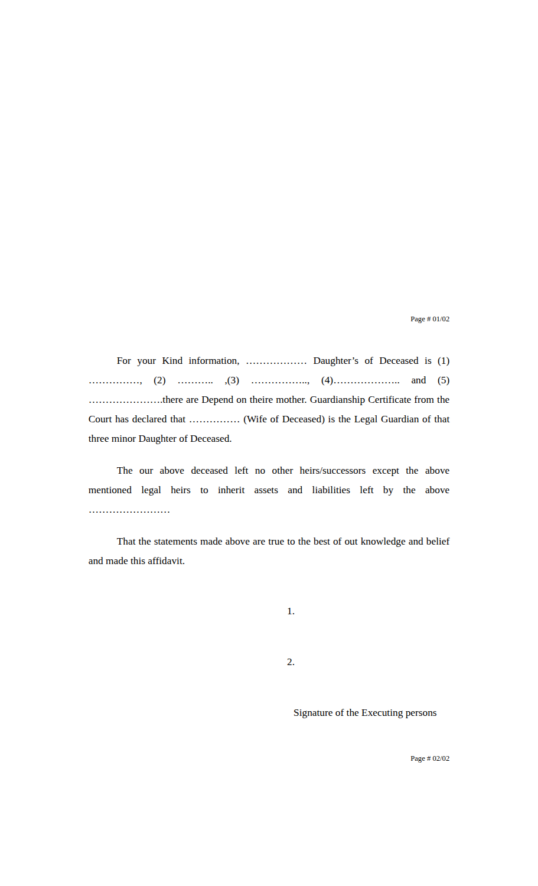Page # 01/02
For your Kind information, ……………… Daughter’s of Deceased is (1) ……………, (2) ……….. ,(3) …………….., (4)……………….. and (5) ………………….there are Depend on theire mother. Guardianship Certificate from the Court has declared that …………… (Wife of Deceased) is the Legal Guardian of that three minor Daughter of Deceased.
The our above deceased left no other heirs/successors except the above mentioned legal heirs to inherit assets and liabilities left by the above ……………………
That the statements made above are true to the best of out knowledge and belief and made this affidavit.
1.
2.
Signature of the Executing persons
Page # 02/02